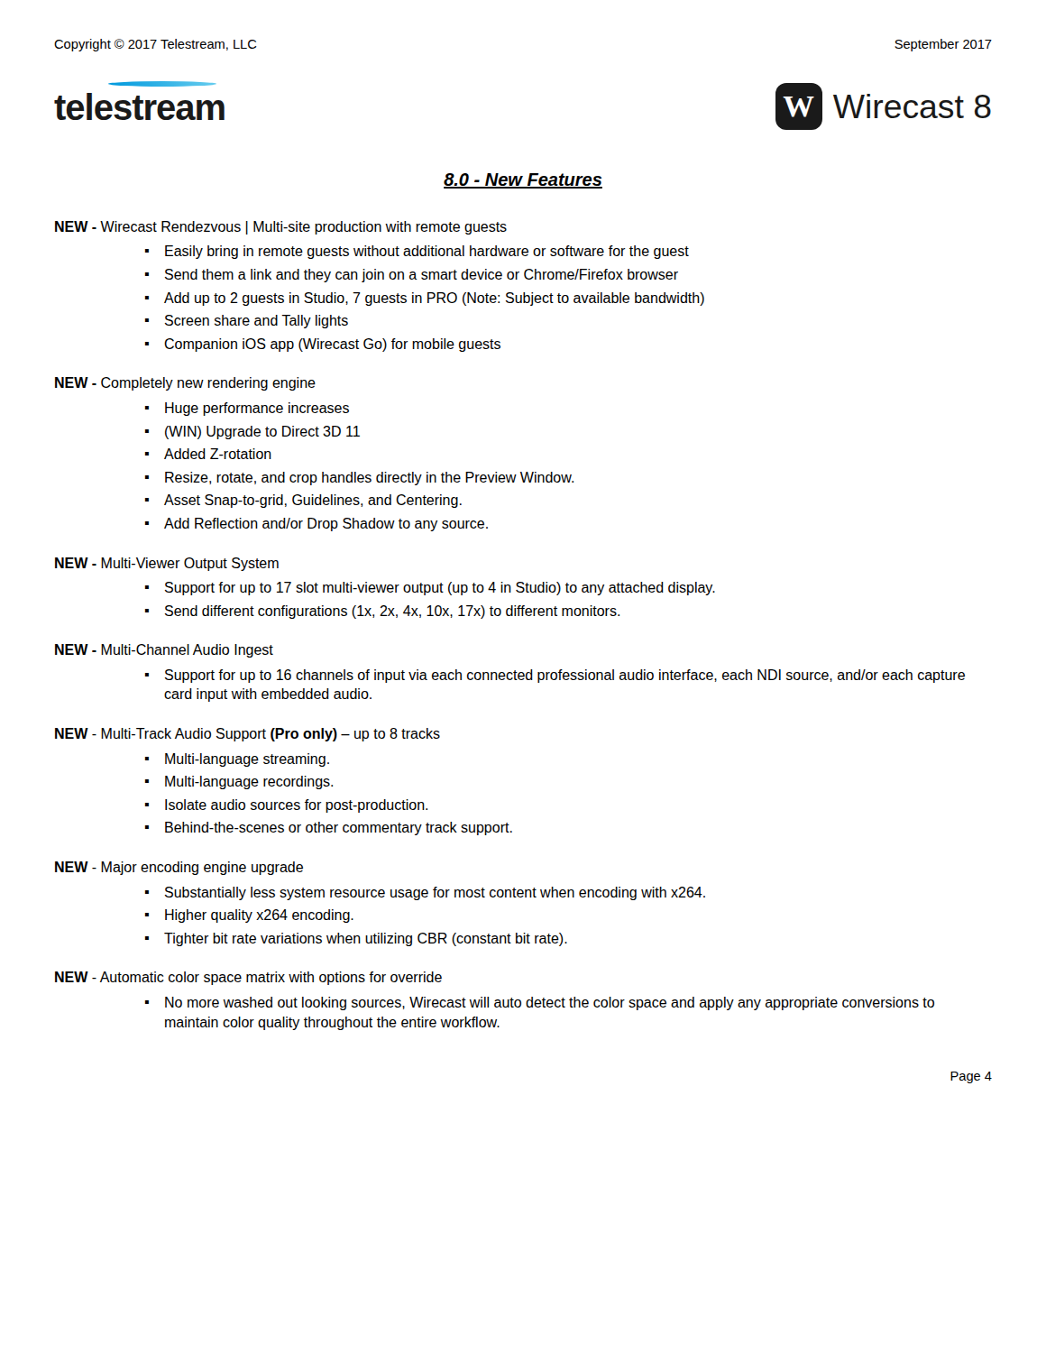Copyright © 2017 Telestream, LLC September 2017
telestream
W
Wirecast 8
8.0 - New Features
NEW - Wirecast Rendezvous | Multi-site production with remote guests
Easily bring in remote guests without additional hardware or software for the guest
Send them a link and they can join on a smart device or Chrome/Firefox browser
Add up to 2 guests in Studio, 7 guests in PRO (Note: Subject to available bandwidth)
Screen share and Tally lights
Companion iOS app (Wirecast Go) for mobile guests
NEW - Completely new rendering engine
Huge performance increases
(WIN) Upgrade to Direct 3D 11
Added Z-rotation
Resize, rotate, and crop handles directly in the Preview Window.
Asset Snap-to-grid, Guidelines, and Centering.
Add Reflection and/or Drop Shadow to any source.
NEW - Multi-Viewer Output System
Support for up to 17 slot multi-viewer output (up to 4 in Studio) to any attached display.
Send different configurations (1x, 2x, 4x, 10x, 17x) to different monitors.
NEW - Multi-Channel Audio Ingest
Support for up to 16 channels of input via each connected professional audio interface, each NDI source, and/or each capture card input with embedded audio.
NEW - Multi-Track Audio Support (Pro only) – up to 8 tracks
Multi-language streaming.
Multi-language recordings.
Isolate audio sources for post-production.
Behind-the-scenes or other commentary track support.
NEW - Major encoding engine upgrade
Substantially less system resource usage for most content when encoding with x264.
Higher quality x264 encoding.
Tighter bit rate variations when utilizing CBR (constant bit rate).
NEW - Automatic color space matrix with options for override
No more washed out looking sources, Wirecast will auto detect the color space and apply any appropriate conversions to maintain color quality throughout the entire workflow.
Page 4